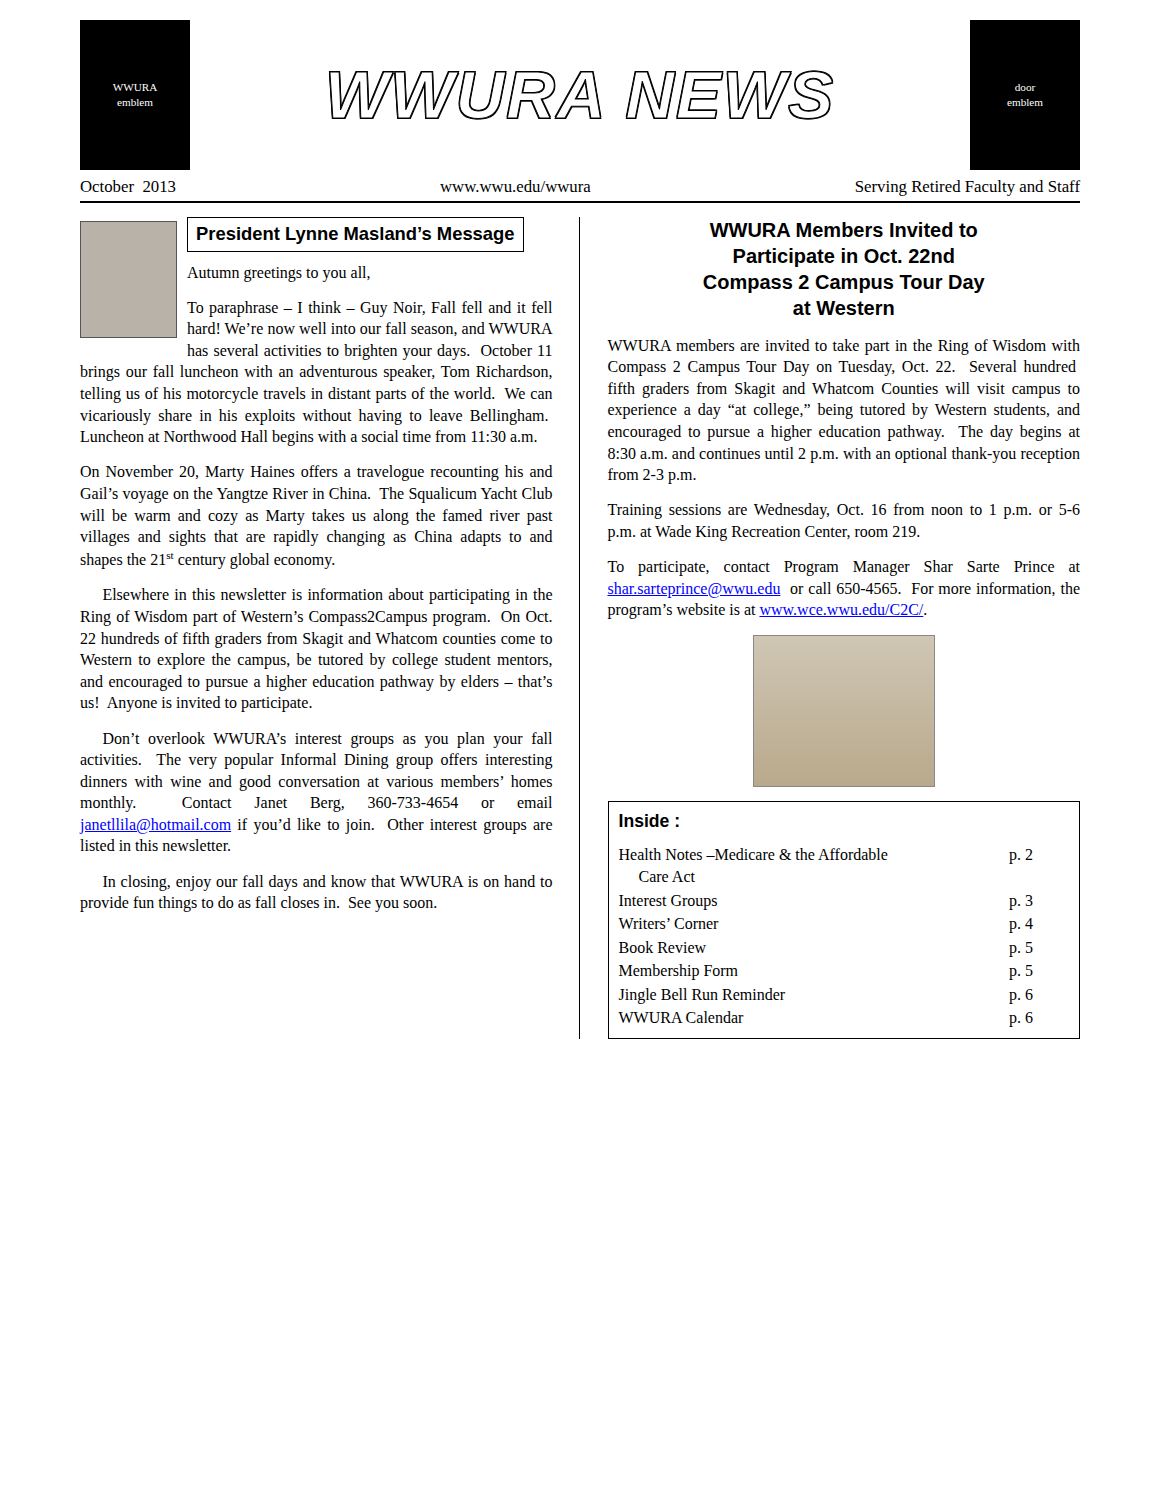WWURA
emblem
WWURA NEWS
door
emblem
October 2013 www.wwu.edu/wwura Serving Retired Faculty and Staff
President Lynne Masland’s Message
Autumn greetings to you all,
To paraphrase – I think – Guy Noir, Fall fell and it fell hard! We’re now well into our fall season, and WWURA has several activities to brighten your days. October 11 brings our fall luncheon with an adventurous speaker, Tom Richardson, telling us of his motorcycle travels in distant parts of the world. We can vicariously share in his exploits without having to leave Bellingham. Luncheon at Northwood Hall begins with a social time from 11:30 a.m.
On November 20, Marty Haines offers a travelogue recounting his and Gail’s voyage on the Yangtze River in China. The Squalicum Yacht Club will be warm and cozy as Marty takes us along the famed river past villages and sights that are rapidly changing as China adapts to and shapes the 21st century global economy.
Elsewhere in this newsletter is information about participating in the Ring of Wisdom part of Western’s Compass2Campus program. On Oct. 22 hundreds of fifth graders from Skagit and Whatcom counties come to Western to explore the campus, be tutored by college student mentors, and encouraged to pursue a higher education pathway by elders – that’s us! Anyone is invited to participate.
Don’t overlook WWURA’s interest groups as you plan your fall activities. The very popular Informal Dining group offers interesting dinners with wine and good conversation at various members’ homes monthly. Contact Janet Berg, 360-733-4654 or email janetllila@hotmail.com if you’d like to join. Other interest groups are listed in this newsletter.
In closing, enjoy our fall days and know that WWURA is on hand to provide fun things to do as fall closes in. See you soon.
WWURA Members Invited to
Participate in Oct. 22nd
Compass 2 Campus Tour Day
at Western
WWURA members are invited to take part in the Ring of Wisdom with Compass 2 Campus Tour Day on Tuesday, Oct. 22. Several hundred fifth graders from Skagit and Whatcom Counties will visit campus to experience a day “at college,” being tutored by Western students, and encouraged to pursue a higher education pathway. The day begins at 8:30 a.m. and continues until 2 p.m. with an optional thank-you reception from 2-3 p.m.
Training sessions are Wednesday, Oct. 16 from noon to 1 p.m. or 5-6 p.m. at Wade King Recreation Center, room 219.
To participate, contact Program Manager Shar Sarte Prince at shar.sarteprince@wwu.edu or call 650-4565. For more information, the program’s website is at www.wce.wwu.edu/C2C/.
Inside :
| Health Notes –Medicare & the Affordable Care Act | p. 2 |
| Interest Groups | p. 3 |
| Writers’ Corner | p. 4 |
| Book Review | p. 5 |
| Membership Form | p. 5 |
| Jingle Bell Run Reminder | p. 6 |
| WWURA Calendar | p. 6 |